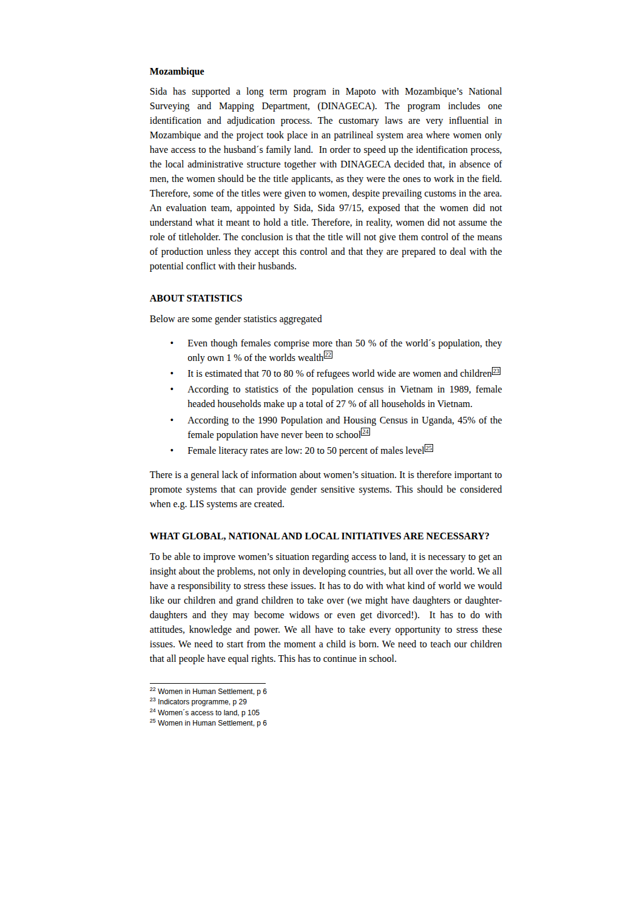Mozambique
Sida has supported a long term program in Mapoto with Mozambique’s National Surveying and Mapping Department, (DINAGECA). The program includes one identification and adjudication process. The customary laws are very influential in Mozambique and the project took place in an patrilineal system area where women only have access to the husband´s family land. In order to speed up the identification process, the local administrative structure together with DINAGECA decided that, in absence of men, the women should be the title applicants, as they were the ones to work in the field. Therefore, some of the titles were given to women, despite prevailing customs in the area. An evaluation team, appointed by Sida, Sida 97/15, exposed that the women did not understand what it meant to hold a title. Therefore, in reality, women did not assume the role of titleholder. The conclusion is that the title will not give them control of the means of production unless they accept this control and that they are prepared to deal with the potential conflict with their husbands.
ABOUT STATISTICS
Below are some gender statistics aggregated
Even though females comprise more than 50 % of the world´s population, they only own 1 % of the worlds wealth22
It is estimated that 70 to 80 % of refugees world wide are women and children23
According to statistics of the population census in Vietnam in 1989, female headed households make up a total of 27 % of all households in Vietnam.
According to the 1990 Population and Housing Census in Uganda, 45% of the female population have never been to school24
Female literacy rates are low: 20 to 50 percent of males level25
There is a general lack of information about women’s situation. It is therefore important to promote systems that can provide gender sensitive systems. This should be considered when e.g. LIS systems are created.
WHAT GLOBAL, NATIONAL AND LOCAL INITIATIVES ARE NECESSARY?
To be able to improve women’s situation regarding access to land, it is necessary to get an insight about the problems, not only in developing countries, but all over the world. We all have a responsibility to stress these issues. It has to do with what kind of world we would like our children and grand children to take over (we might have daughters or daughter-daughters and they may become widows or even get divorced!). It has to do with attitudes, knowledge and power. We all have to take every opportunity to stress these issues. We need to start from the moment a child is born. We need to teach our children that all people have equal rights. This has to continue in school.
22 Women in Human Settlement, p 6
23 Indicators programme, p 29
24 Women´s access to land, p 105
25 Women in Human Settlement, p 6